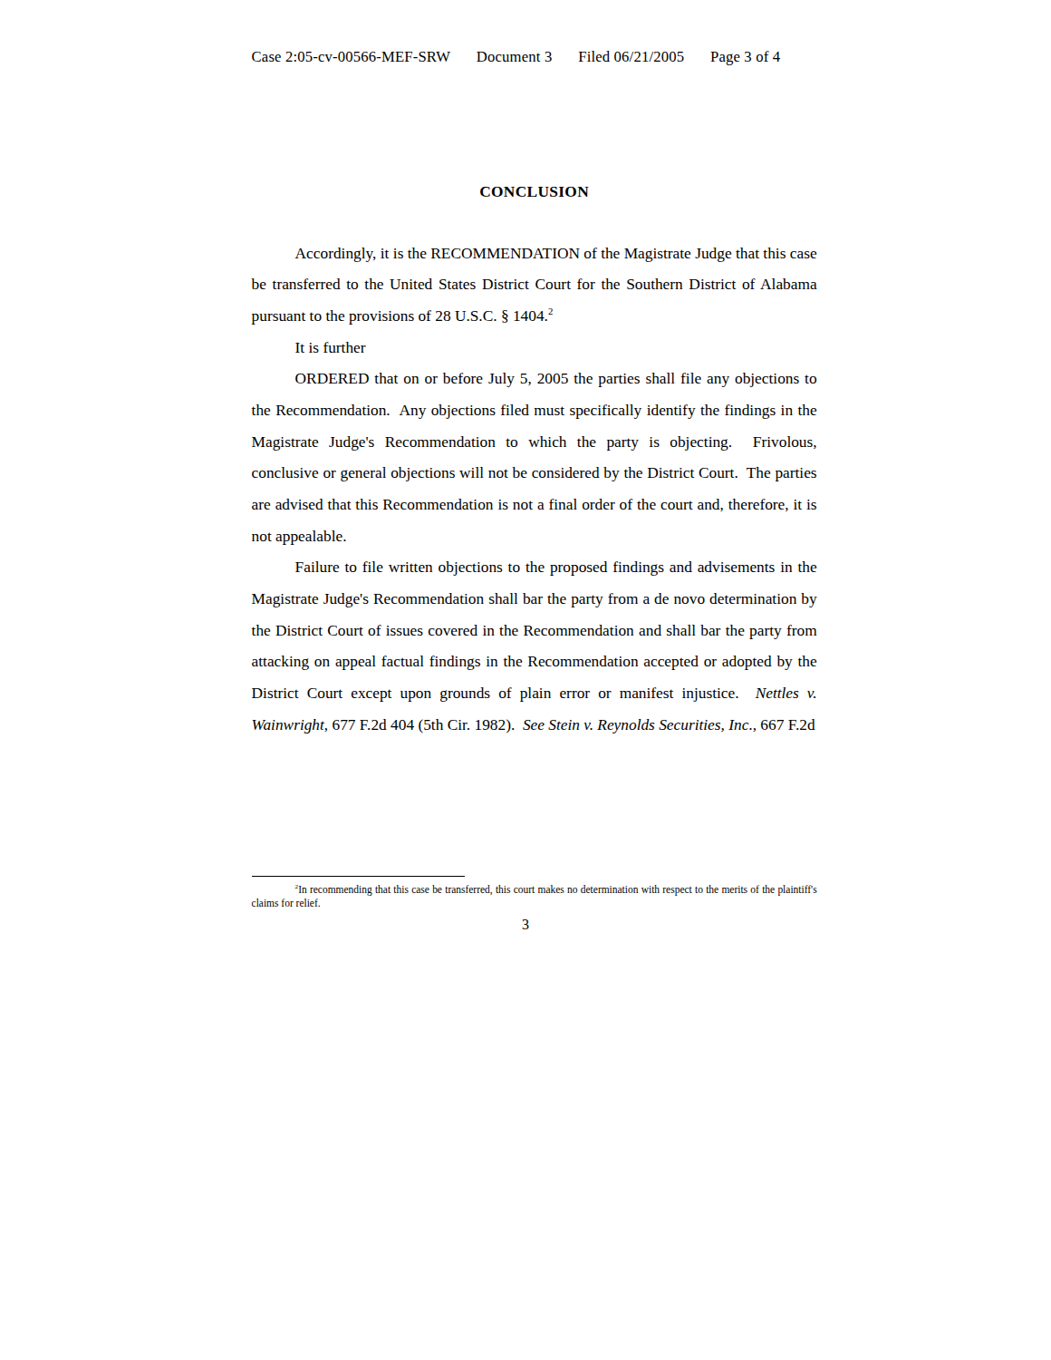Case 2:05-cv-00566-MEF-SRW Document 3 Filed 06/21/2005 Page 3 of 4
CONCLUSION
Accordingly, it is the RECOMMENDATION of the Magistrate Judge that this case be transferred to the United States District Court for the Southern District of Alabama pursuant to the provisions of 28 U.S.C. § 1404.2
It is further
ORDERED that on or before July 5, 2005 the parties shall file any objections to the Recommendation. Any objections filed must specifically identify the findings in the Magistrate Judge's Recommendation to which the party is objecting. Frivolous, conclusive or general objections will not be considered by the District Court. The parties are advised that this Recommendation is not a final order of the court and, therefore, it is not appealable.
Failure to file written objections to the proposed findings and advisements in the Magistrate Judge's Recommendation shall bar the party from a de novo determination by the District Court of issues covered in the Recommendation and shall bar the party from attacking on appeal factual findings in the Recommendation accepted or adopted by the District Court except upon grounds of plain error or manifest injustice. Nettles v. Wainwright, 677 F.2d 404 (5th Cir. 1982). See Stein v. Reynolds Securities, Inc., 667 F.2d
2In recommending that this case be transferred, this court makes no determination with respect to the merits of the plaintiff's claims for relief.
3